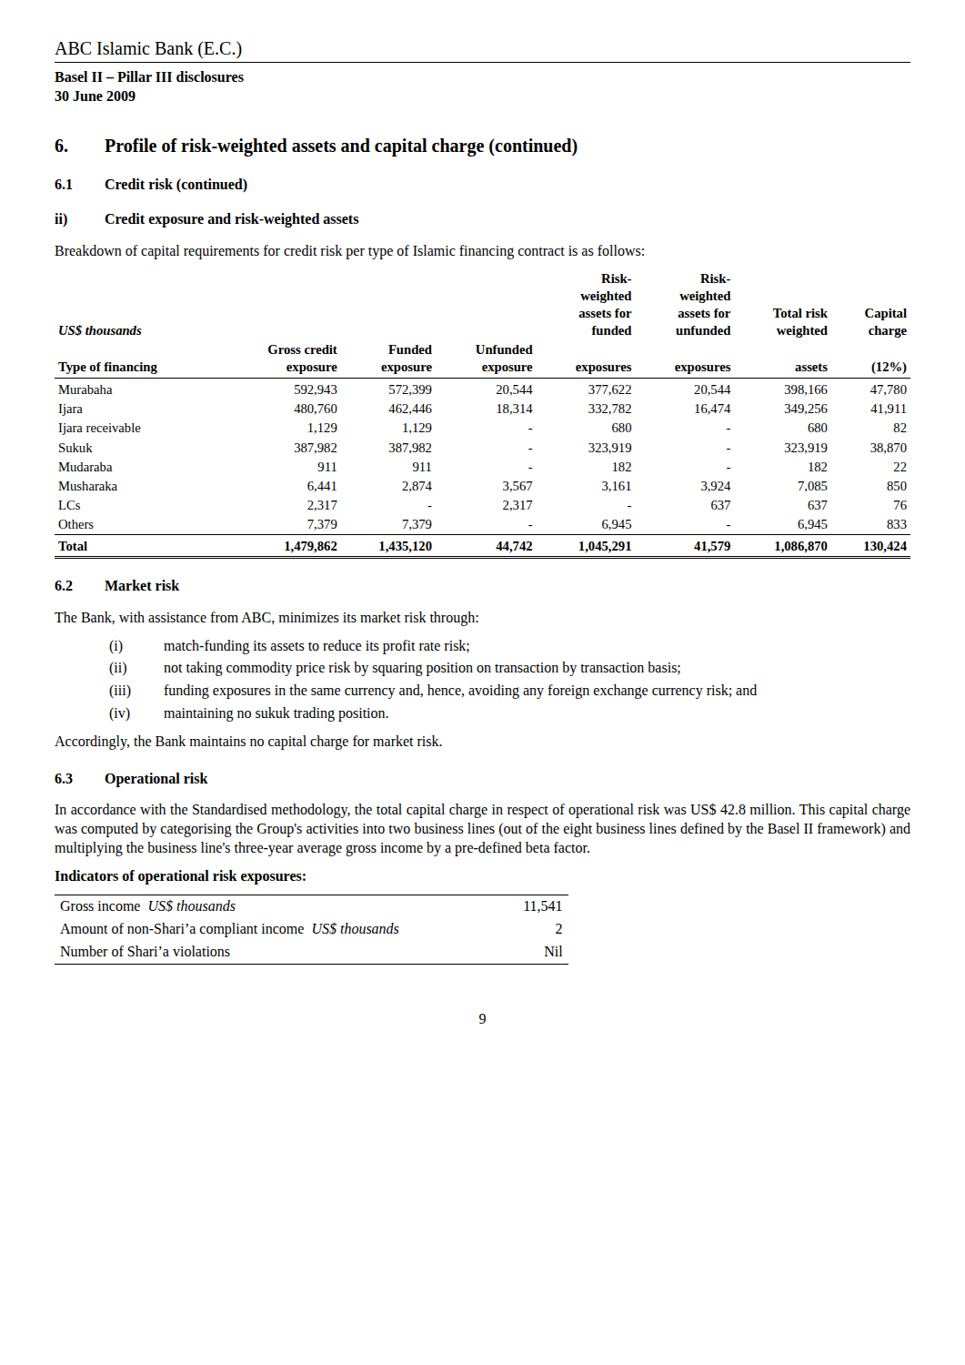ABC Islamic Bank (E.C.)
Basel II – Pillar III disclosures
30 June 2009
6. Profile of risk-weighted assets and capital charge (continued)
6.1 Credit risk (continued)
ii) Credit exposure and risk-weighted assets
Breakdown of capital requirements for credit risk per type of Islamic financing contract is as follows:
| US$ thousands | | | | Risk- weighted assets for funded | Risk- weighted assets for unfunded | Total risk weighted | Capital charge |
| --- | --- | --- | --- | --- | --- | --- | --- |
| Type of financing | Gross credit exposure | Funded exposure | Unfunded exposure | exposures | exposures | assets | (12%) |
| Murabaha | 592,943 | 572,399 | 20,544 | 377,622 | 20,544 | 398,166 | 47,780 |
| Ijara | 480,760 | 462,446 | 18,314 | 332,782 | 16,474 | 349,256 | 41,911 |
| Ijara receivable | 1,129 | 1,129 | - | 680 | - | 680 | 82 |
| Sukuk | 387,982 | 387,982 | - | 323,919 | - | 323,919 | 38,870 |
| Mudaraba | 911 | 911 | - | 182 | - | 182 | 22 |
| Musharaka | 6,441 | 2,874 | 3,567 | 3,161 | 3,924 | 7,085 | 850 |
| LCs | 2,317 | - | 2,317 | - | 637 | 637 | 76 |
| Others | 7,379 | 7,379 | - | 6,945 | - | 6,945 | 833 |
| Total | 1,479,862 | 1,435,120 | 44,742 | 1,045,291 | 41,579 | 1,086,870 | 130,424 |
6.2 Market risk
The Bank, with assistance from ABC, minimizes its market risk through:
(i) match-funding its assets to reduce its profit rate risk;
(ii) not taking commodity price risk by squaring position on transaction by transaction basis;
(iii) funding exposures in the same currency and, hence, avoiding any foreign exchange currency risk; and
(iv) maintaining no sukuk trading position.
Accordingly, the Bank maintains no capital charge for market risk.
6.3 Operational risk
In accordance with the Standardised methodology, the total capital charge in respect of operational risk was US$ 42.8 million. This capital charge was computed by categorising the Group's activities into two business lines (out of the eight business lines defined by the Basel II framework) and multiplying the business line's three-year average gross income by a pre-defined beta factor.
Indicators of operational risk exposures:
| Gross income US$ thousands | 11,541 |
| Amount of non-Shari’a compliant income US$ thousands | 2 |
| Number of Shari’a violations | Nil |
9